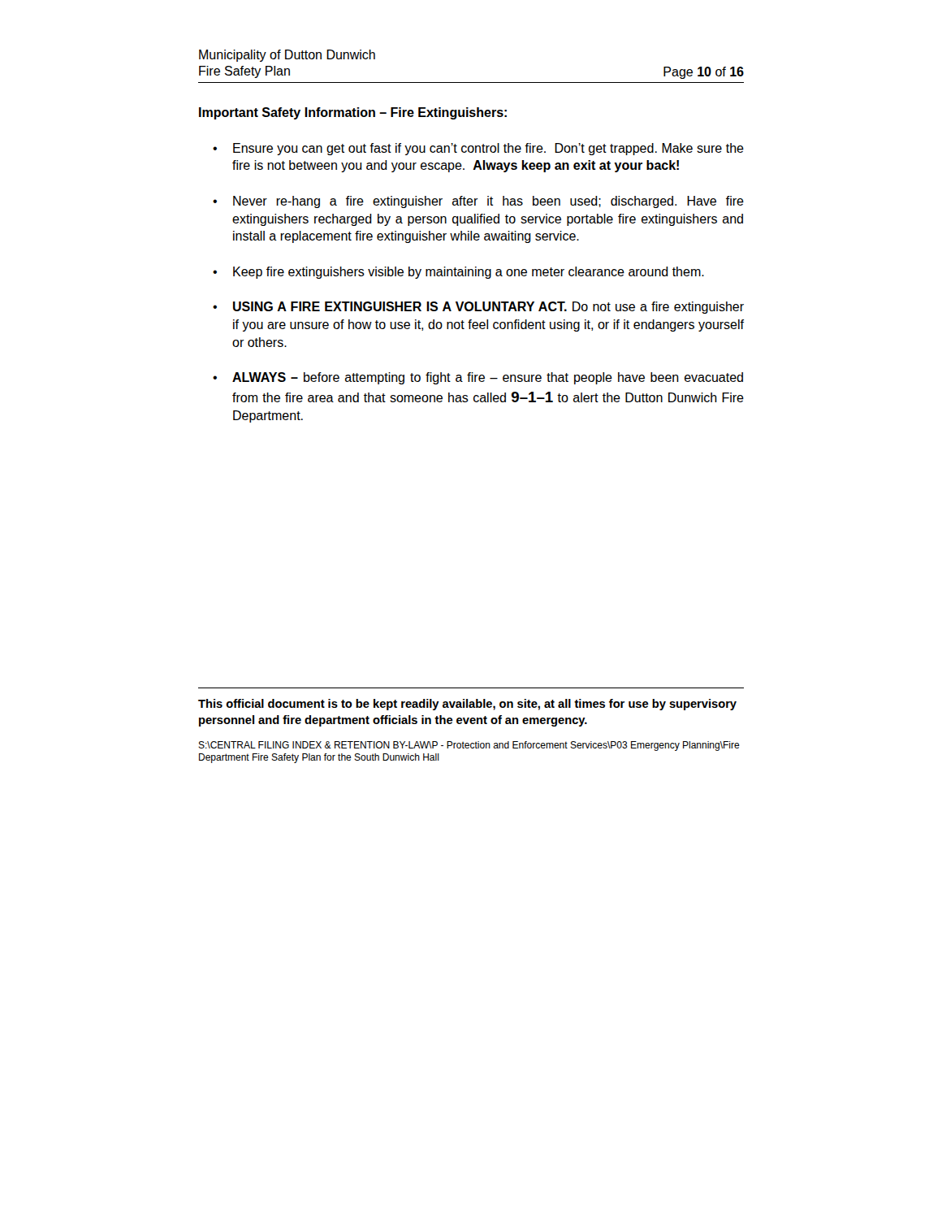Municipality of Dutton Dunwich
Fire Safety Plan
Page 10 of 16
Important Safety Information – Fire Extinguishers:
Ensure you can get out fast if you can’t control the fire. Don’t get trapped. Make sure the fire is not between you and your escape. Always keep an exit at your back!
Never re-hang a fire extinguisher after it has been used; discharged. Have fire extinguishers recharged by a person qualified to service portable fire extinguishers and install a replacement fire extinguisher while awaiting service.
Keep fire extinguishers visible by maintaining a one meter clearance around them.
USING A FIRE EXTINGUISHER IS A VOLUNTARY ACT. Do not use a fire extinguisher if you are unsure of how to use it, do not feel confident using it, or if it endangers yourself or others.
ALWAYS – before attempting to fight a fire – ensure that people have been evacuated from the fire area and that someone has called 9–1–1 to alert the Dutton Dunwich Fire Department.
This official document is to be kept readily available, on site, at all times for use by supervisory personnel and fire department officials in the event of an emergency.
S:\CENTRAL FILING INDEX & RETENTION BY-LAW\P - Protection and Enforcement Services\P03 Emergency Planning\Fire Department Fire Safety Plan for the South Dunwich Hall